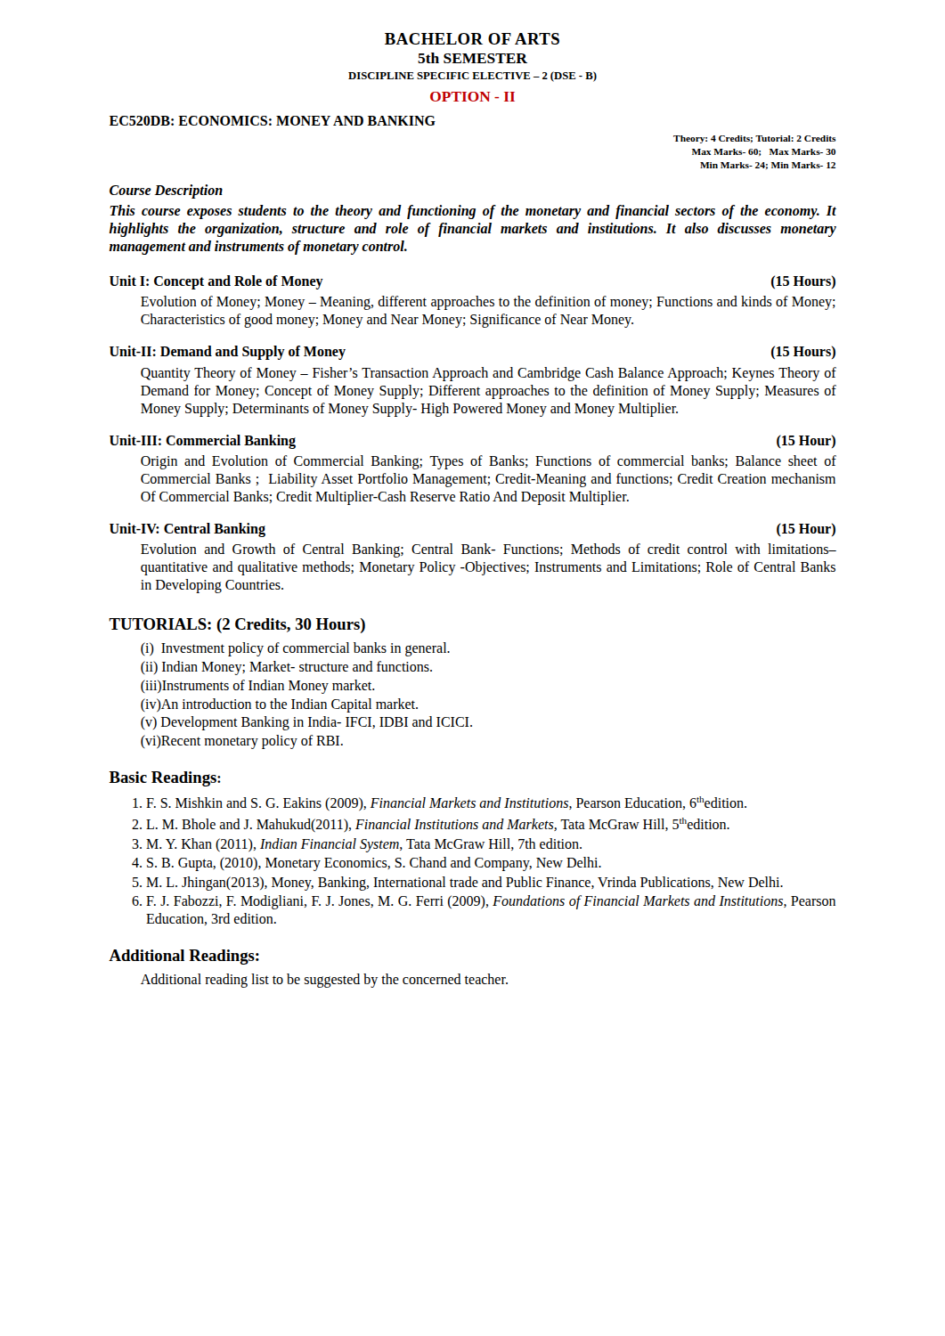BACHELOR OF ARTS
5th SEMESTER
DISCIPLINE SPECIFIC ELECTIVE – 2 (DSE - B)
OPTION - II
EC520DB: ECONOMICS: MONEY AND BANKING
Theory: 4 Credits; Tutorial: 2 Credits
Max Marks- 60; Max Marks- 30
Min Marks- 24; Min Marks- 12
Course Description
This course exposes students to the theory and functioning of the monetary and financial sectors of the economy. It highlights the organization, structure and role of financial markets and institutions. It also discusses monetary management and instruments of monetary control.
Unit I: Concept and Role of Money(15 Hours)
Evolution of Money; Money – Meaning, different approaches to the definition of money; Functions and kinds of Money; Characteristics of good money; Money and Near Money; Significance of Near Money.
Unit-II: Demand and Supply of Money(15 Hours)
Quantity Theory of Money – Fisher’s Transaction Approach and Cambridge Cash Balance Approach; Keynes Theory of Demand for Money; Concept of Money Supply; Different approaches to the definition of Money Supply; Measures of Money Supply; Determinants of Money Supply- High Powered Money and Money Multiplier.
Unit-III: Commercial Banking(15 Hour)
Origin and Evolution of Commercial Banking; Types of Banks; Functions of commercial banks; Balance sheet of Commercial Banks ; Liability Asset Portfolio Management; Credit-Meaning and functions; Credit Creation mechanism Of Commercial Banks; Credit Multiplier-Cash Reserve Ratio And Deposit Multiplier.
Unit-IV: Central Banking(15 Hour)
Evolution and Growth of Central Banking; Central Bank- Functions; Methods of credit control with limitations– quantitative and qualitative methods; Monetary Policy -Objectives; Instruments and Limitations; Role of Central Banks in Developing Countries.
TUTORIALS: (2 Credits, 30 Hours)
(i) Investment policy of commercial banks in general.
(ii) Indian Money; Market- structure and functions.
(iii)Instruments of Indian Money market.
(iv)An introduction to the Indian Capital market.
(v) Development Banking in India- IFCI, IDBI and ICICI.
(vi)Recent monetary policy of RBI.
Basic Readings:
F. S. Mishkin and S. G. Eakins (2009), Financial Markets and Institutions, Pearson Education, 6thedition.
L. M. Bhole and J. Mahukud(2011), Financial Institutions and Markets, Tata McGraw Hill, 5thedition.
M. Y. Khan (2011), Indian Financial System, Tata McGraw Hill, 7th edition.
S. B. Gupta, (2010), Monetary Economics, S. Chand and Company, New Delhi.
M. L. Jhingan(2013), Money, Banking, International trade and Public Finance, Vrinda Publications, New Delhi.
F. J. Fabozzi, F. Modigliani, F. J. Jones, M. G. Ferri (2009), Foundations of Financial Markets and Institutions, Pearson Education, 3rd edition.
Additional Readings:
Additional reading list to be suggested by the concerned teacher.